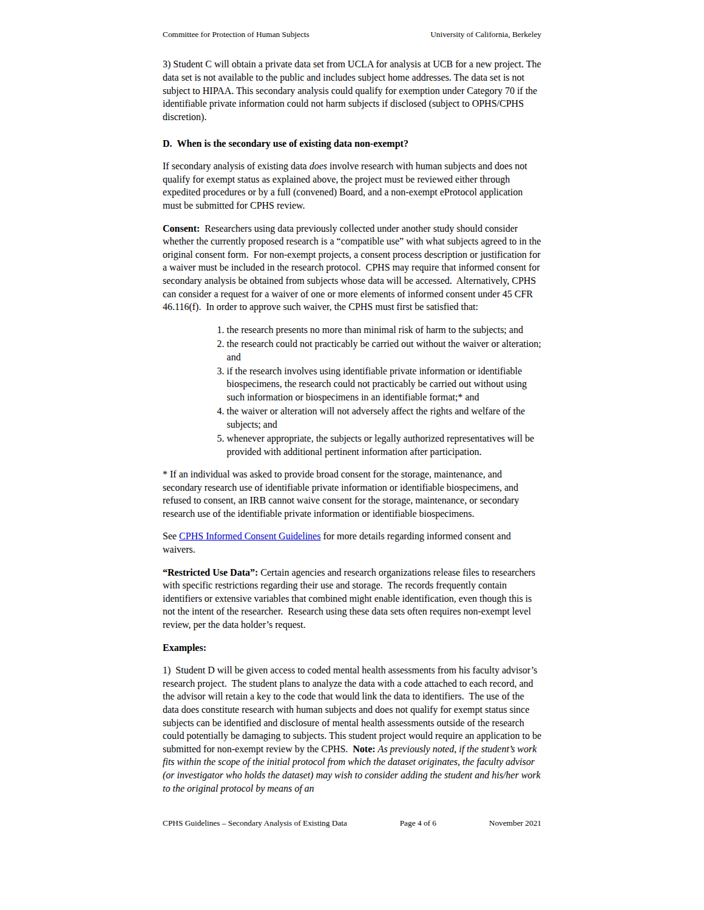Committee for Protection of Human Subjects
University of California, Berkeley
3) Student C will obtain a private data set from UCLA for analysis at UCB for a new project. The data set is not available to the public and includes subject home addresses. The data set is not subject to HIPAA. This secondary analysis could qualify for exemption under Category 70 if the identifiable private information could not harm subjects if disclosed (subject to OPHS/CPHS discretion).
D. When is the secondary use of existing data non-exempt?
If secondary analysis of existing data does involve research with human subjects and does not qualify for exempt status as explained above, the project must be reviewed either through expedited procedures or by a full (convened) Board, and a non-exempt eProtocol application must be submitted for CPHS review.
Consent: Researchers using data previously collected under another study should consider whether the currently proposed research is a “compatible use” with what subjects agreed to in the original consent form. For non-exempt projects, a consent process description or justification for a waiver must be included in the research protocol. CPHS may require that informed consent for secondary analysis be obtained from subjects whose data will be accessed. Alternatively, CPHS can consider a request for a waiver of one or more elements of informed consent under 45 CFR 46.116(f). In order to approve such waiver, the CPHS must first be satisfied that:
the research presents no more than minimal risk of harm to the subjects; and
the research could not practicably be carried out without the waiver or alteration; and
if the research involves using identifiable private information or identifiable biospecimens, the research could not practicably be carried out without using such information or biospecimens in an identifiable format;* and
the waiver or alteration will not adversely affect the rights and welfare of the subjects; and
whenever appropriate, the subjects or legally authorized representatives will be provided with additional pertinent information after participation.
* If an individual was asked to provide broad consent for the storage, maintenance, and secondary research use of identifiable private information or identifiable biospecimens, and refused to consent, an IRB cannot waive consent for the storage, maintenance, or secondary research use of the identifiable private information or identifiable biospecimens.
See CPHS Informed Consent Guidelines for more details regarding informed consent and waivers.
“Restricted Use Data”: Certain agencies and research organizations release files to researchers with specific restrictions regarding their use and storage. The records frequently contain identifiers or extensive variables that combined might enable identification, even though this is not the intent of the researcher. Research using these data sets often requires non-exempt level review, per the data holder’s request.
Examples:
1) Student D will be given access to coded mental health assessments from his faculty advisor’s research project. The student plans to analyze the data with a code attached to each record, and the advisor will retain a key to the code that would link the data to identifiers. The use of the data does constitute research with human subjects and does not qualify for exempt status since subjects can be identified and disclosure of mental health assessments outside of the research could potentially be damaging to subjects. This student project would require an application to be submitted for non-exempt review by the CPHS. Note: As previously noted, if the student’s work fits within the scope of the initial protocol from which the dataset originates, the faculty advisor (or investigator who holds the dataset) may wish to consider adding the student and his/her work to the original protocol by means of an
CPHS Guidelines – Secondary Analysis of Existing Data
Page 4 of 6
November 2021